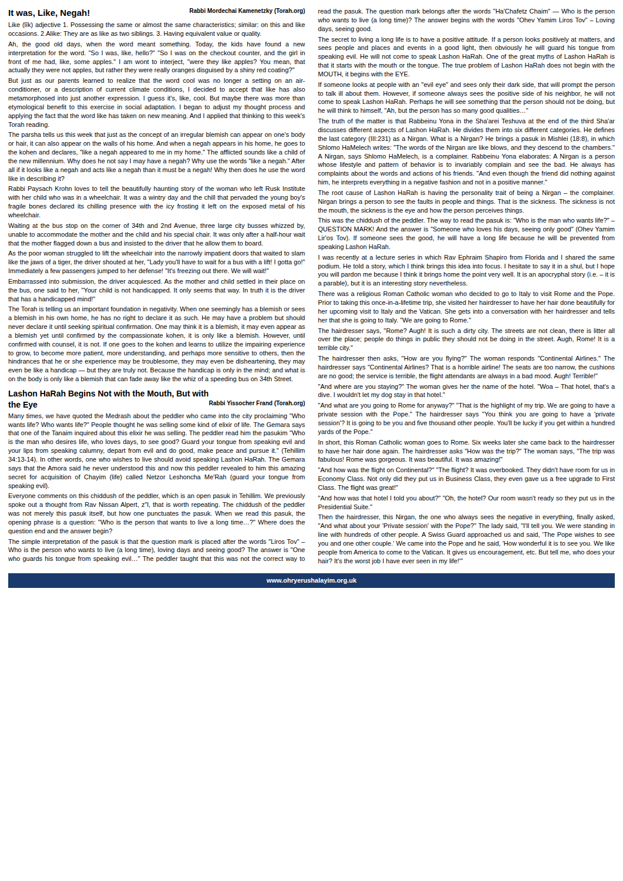It was, Like, Negah!
Rabbi Mordechai Kamenetzky (Torah.org)
Like (līk) adjective 1. Possessing the same or almost the same characteristics; similar: on this and like occasions. 2.Alike: They are as like as two siblings. 3. Having equivalent value or quality.
Ah, the good old days, when the word meant something. Today, the kids have found a new interpretation for the word. "So I was, like, hello?" "So I was on the checkout counter, and the girl in front of me had, like, some apples." I am wont to interject, "were they like apples? You mean, that actually they were not apples, but rather they were really oranges disguised by a shiny red coating?"
But just as our parents learned to realize that the word cool was no longer a setting on an air-conditioner, or a description of current climate conditions, I decided to accept that like has also metamorphosed into just another expression. I guess it's, like, cool. But maybe there was more than etymological benefit to this exercise in social adaptation. I began to adjust my thought process and applying the fact that the word like has taken on new meaning. And I applied that thinking to this week's Torah reading.
The parsha tells us this week that just as the concept of an irregular blemish can appear on one's body or hair, it can also appear on the walls of his home. And when a negah appears in his home, he goes to the kohen and declares, "like a negah appeared to me in my home." The afflicted sounds like a child of the new millennium. Why does he not say I may have a negah? Why use the words "like a negah." After all if it looks like a negah and acts like a negah than it must be a negah! Why then does he use the word like in describing it?
Rabbi Paysach Krohn loves to tell the beautifully haunting story of the woman who left Rusk Institute with her child who was in a wheelchair. It was a wintry day and the chill that pervaded the young boy's fragile bones declared its chilling presence with the icy frosting it left on the exposed metal of his wheelchair.
Waiting at the bus stop on the corner of 34th and 2nd Avenue, three large city busses whizzed by, unable to accommodate the mother and the child and his special chair. It was only after a half-hour wait that the mother flagged down a bus and insisted to the driver that he allow them to board.
As the poor woman struggled to lift the wheelchair into the narrowly impatient doors that waited to slam like the jaws of a tiger, the driver shouted at her, "Lady you'll have to wait for a bus with a lift! I gotta go!" Immediately a few passengers jumped to her defense! "It's freezing out there. We will wait!"
Embarrassed into submission, the driver acquiesced. As the mother and child settled in their place on the bus, one said to her, "Your child is not handicapped. It only seems that way. In truth it is the driver that has a handicapped mind!"
The Torah is telling us an important foundation in negativity. When one seemingly has a blemish or sees a blemish in his own home, he has no right to declare it as such. He may have a problem but should never declare it until seeking spiritual confirmation. One may think it is a blemish, it may even appear as a blemish yet until confirmed by the compassionate kohen, it is only like a blemish. However, until confirmed with counsel, it is not. If one goes to the kohen and learns to utilize the impairing experience to grow, to become more patient, more understanding, and perhaps more sensitive to others, then the hindrances that he or she experience may be troublesome, they may even be disheartening, they may even be like a handicap — but they are truly not. Because the handicap is only in the mind; and what is on the body is only like a blemish that can fade away like the whiz of a speeding bus on 34th Street.
Lashon HaRah Begins Not with the Mouth, But with
the EyeRabbi Yissocher Frand (Torah.org)
Many times, we have quoted the Medrash about the peddler who came into the city proclaiming "Who wants life? Who wants life?" People thought he was selling some kind of elixir of life. The Gemara says that one of the Tanaim inquired about this elixir he was selling. The peddler read him the pasukim "Who is the man who desires life, who loves days, to see good? Guard your tongue from speaking evil and your lips from speaking calumny, depart from evil and do good, make peace and pursue it." (Tehillim 34:13-14). In other words, one who wishes to live should avoid speaking Lashon HaRah. The Gemara says that the Amora said he never understood this and now this peddler revealed to him this amazing secret for acquisition of Chayim (life) called Netzor Leshoncha Me'Rah (guard your tongue from speaking evil).
Everyone comments on this chiddush of the peddler, which is an open pasuk in Tehillim. We previously spoke out a thought from Rav Nissan Alpert, z"l, that is worth repeating. The chiddush of the peddler was not merely this pasuk itself, but how one punctuates the pasuk. When we read this pasuk, the opening phrase is a question: "Who is the person that wants to live a long time…?" Where does the question end and the answer begin?
The simple interpretation of the pasuk is that the question mark is placed after the words "Liros Tov" – Who is the person who wants to live (a long time), loving days and seeing good? The answer is "One who guards his tongue from speaking evil…" The peddler taught that this was not the correct way to read the pasuk. The question mark belongs after the words "Ha'Chafetz Chaim" — Who is the person who wants to live (a long time)? The answer begins with the words "Ohev Yamim Liros Tov" – Loving days, seeing good.
The secret to living a long life is to have a positive attitude. If a person looks positively at matters, and sees people and places and events in a good light, then obviously he will guard his tongue from speaking evil. He will not come to speak Lashon HaRah. One of the great myths of Lashon HaRah is that it starts with the mouth or the tongue. The true problem of Lashon HaRah does not begin with the MOUTH, it begins with the EYE.
If someone looks at people with an "evil eye" and sees only their dark side, that will prompt the person to talk ill about them. However, if someone always sees the positive side of his neighbor, he will not come to speak Lashon HaRah. Perhaps he will see something that the person should not be doing, but he will think to himself, "Ah, but the person has so many good qualities…"
The truth of the matter is that Rabbeinu Yona in the Sha'arei Teshuva at the end of the third Sha'ar discusses different aspects of Lashon HaRah. He divides them into six different categories. He defines the last category (III:231) as a Nirgan. What is a Nirgan? He brings a pasuk in Mishlei (18:8), in which Shlomo HaMelech writes: "The words of the Nirgan are like blows, and they descend to the chambers." A Nirgan, says Shlomo HaMelech, is a complainer. Rabbeinu Yona elaborates: A Nirgan is a person whose lifestyle and pattern of behavior is to invariably complain and see the bad. He always has complaints about the words and actions of his friends. "And even though the friend did nothing against him, he interprets everything in a negative fashion and not in a positive manner."
The root cause of Lashon HaRah is having the personality trait of being a Nirgan – the complainer. Nirgan brings a person to see the faults in people and things. That is the sickness. The sickness is not the mouth, the sickness is the eye and how the person perceives things.
This was the chiddush of the peddler. The way to read the pasuk is: "Who is the man who wants life?" – QUESTION MARK! And the answer is "Someone who loves his days, seeing only good" (Ohev Yamim Lir'os Tov). If someone sees the good, he will have a long life because he will be prevented from speaking Lashon HaRah.
I was recently at a lecture series in which Rav Ephraim Shapiro from Florida and I shared the same podium. He told a story, which I think brings this idea into focus. I hesitate to say it in a shul, but I hope you will pardon me because I think it brings home the point very well. It is an apocryphal story (i.e. – it is a parable), but it is an interesting story nevertheless.
There was a religious Roman Catholic woman who decided to go to Italy to visit Rome and the Pope. Prior to taking this once-in-a-lifetime trip, she visited her hairdresser to have her hair done beautifully for her upcoming visit to Italy and the Vatican. She gets into a conversation with her hairdresser and tells her that she is going to Italy. "We are going to Rome."
The hairdresser says, "Rome? Augh! It is such a dirty city. The streets are not clean, there is litter all over the place; people do things in public they should not be doing in the street. Augh, Rome! It is a terrible city."
The hairdresser then asks, "How are you flying?" The woman responds "Continental Airlines." The hairdresser says "Continental Airlines? That is a horrible airline! The seats are too narrow, the cushions are no good; the service is terrible, the flight attendants are always in a bad mood. Augh! Terrible!"
"And where are you staying?" The woman gives her the name of the hotel. "Woa – That hotel, that's a dive. I wouldn't let my dog stay in that hotel."
"And what are you going to Rome for anyway?" "That is the highlight of my trip. We are going to have a private session with the Pope." The hairdresser says "You think you are going to have a 'private session'? It is going to be you and five thousand other people. You'll be lucky if you get within a hundred yards of the Pope."
In short, this Roman Catholic woman goes to Rome. Six weeks later she came back to the hairdresser to have her hair done again. The hairdresser asks "How was the trip?" The woman says, "The trip was fabulous! Rome was gorgeous. It was beautiful. It was amazing!"
"And how was the flight on Continental?" "The flight? It was overbooked. They didn't have room for us in Economy Class. Not only did they put us in Business Class, they even gave us a free upgrade to First Class. The flight was great!"
"And how was that hotel I told you about?" "Oh, the hotel? Our room wasn't ready so they put us in the Presidential Suite."
Then the hairdresser, this Nirgan, the one who always sees the negative in everything, finally asked, "And what about your 'Private session' with the Pope?" The lady said, "I'll tell you. We were standing in line with hundreds of other people. A Swiss Guard approached us and said, 'The Pope wishes to see you and one other couple.' We came into the Pope and he said, 'How wonderful it is to see you. We like people from America to come to the Vatican. It gives us encouragement, etc. But tell me, who does your hair? It's the worst job I have ever seen in my life!'"
www.ohryerushalayim.org.uk